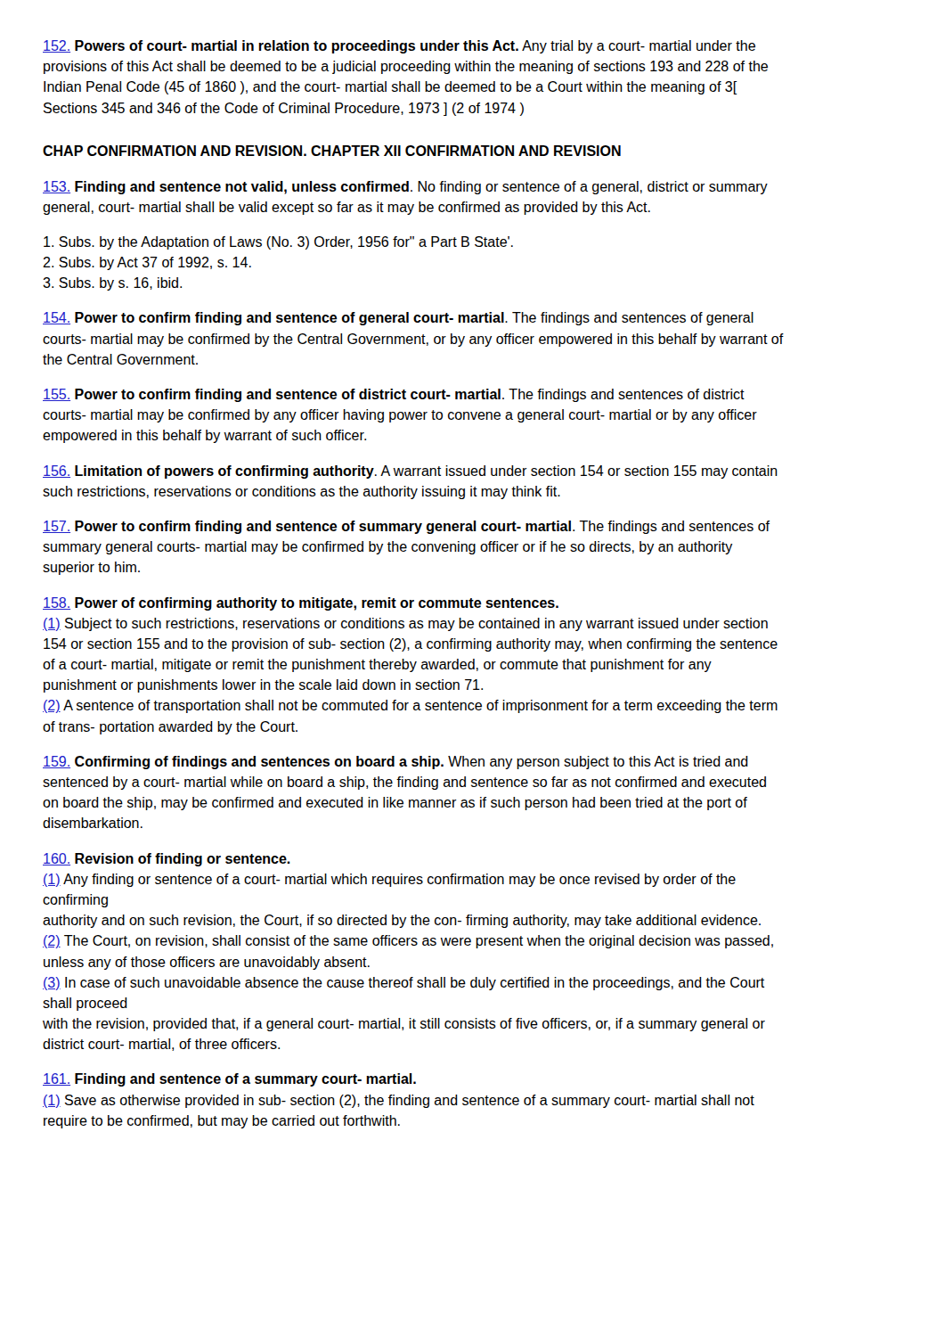152. Powers of court- martial in relation to proceedings under this Act. Any trial by a court- martial under the provisions of this Act shall be deemed to be a judicial proceeding within the meaning of sections 193 and 228 of the Indian Penal Code (45 of 1860 ), and the court- martial shall be deemed to be a Court within the meaning of 3[ Sections 345 and 346 of the Code of Criminal Procedure, 1973 ] (2 of 1974 )
CHAP CONFIRMATION AND REVISION. CHAPTER XII CONFIRMATION AND REVISION
153. Finding and sentence not valid, unless confirmed. No finding or sentence of a general, district or summary general, court- martial shall be valid except so far as it may be confirmed as provided by this Act.
1. Subs. by the Adaptation of Laws (No. 3) Order, 1956 for" a Part B State'.
2. Subs. by Act 37 of 1992, s. 14.
3. Subs. by s. 16, ibid.
154. Power to confirm finding and sentence of general court- martial. The findings and sentences of general courts- martial may be confirmed by the Central Government, or by any officer empowered in this behalf by warrant of the Central Government.
155. Power to confirm finding and sentence of district court- martial. The findings and sentences of district courts- martial may be confirmed by any officer having power to convene a general court- martial or by any officer empowered in this behalf by warrant of such officer.
156. Limitation of powers of confirming authority. A warrant issued under section 154 or section 155 may contain such restrictions, reservations or conditions as the authority issuing it may think fit.
157. Power to confirm finding and sentence of summary general court- martial. The findings and sentences of summary general courts- martial may be confirmed by the convening officer or if he so directs, by an authority superior to him.
158. Power of confirming authority to mitigate, remit or commute sentences.
(1) Subject to such restrictions, reservations or conditions as may be contained in any warrant issued under section 154 or section 155 and to the provision of sub- section (2), a confirming authority may, when confirming the sentence of a court- martial, mitigate or remit the punishment thereby awarded, or commute that punishment for any punishment or punishments lower in the scale laid down in section 71.
(2) A sentence of transportation shall not be commuted for a sentence of imprisonment for a term exceeding the term of trans- portation awarded by the Court.
159. Confirming of findings and sentences on board a ship. When any person subject to this Act is tried and sentenced by a court- martial while on board a ship, the finding and sentence so far as not confirmed and executed on board the ship, may be confirmed and executed in like manner as if such person had been tried at the port of disembarkation.
160. Revision of finding or sentence.
(1) Any finding or sentence of a court- martial which requires confirmation may be once revised by order of the confirming
authority and on such revision, the Court, if so directed by the con- firming authority, may take additional evidence.
(2) The Court, on revision, shall consist of the same officers as were present when the original decision was passed, unless any of those officers are unavoidably absent.
(3) In case of such unavoidable absence the cause thereof shall be duly certified in the proceedings, and the Court shall proceed
with the revision, provided that, if a general court- martial, it still consists of five officers, or, if a summary general or district court- martial, of three officers.
161. Finding and sentence of a summary court- martial.
(1) Save as otherwise provided in sub- section (2), the finding and sentence of a summary court- martial shall not require to be confirmed, but may be carried out forthwith.